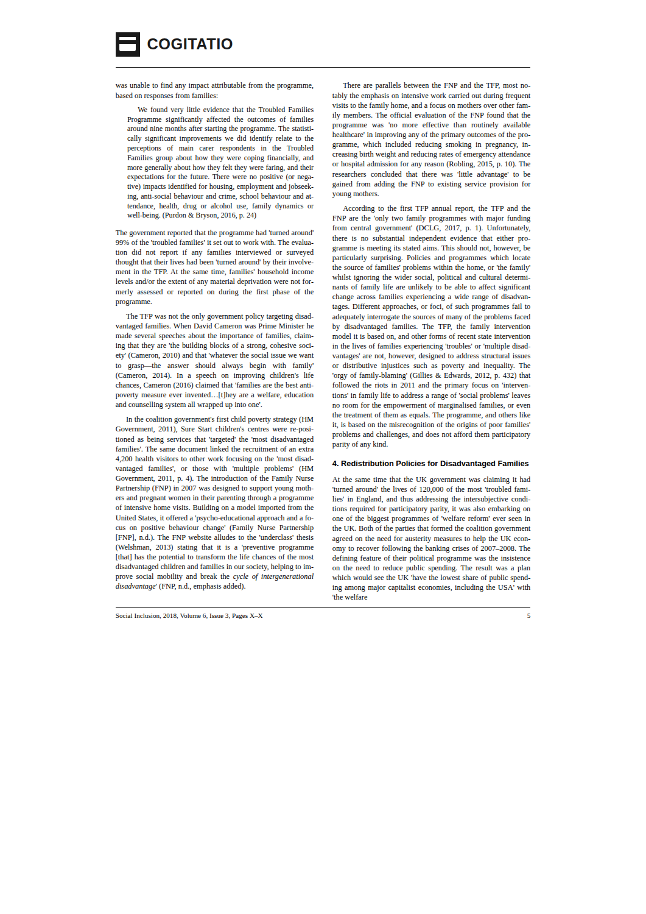COGITATIO
was unable to find any impact attributable from the programme, based on responses from families:
We found very little evidence that the Troubled Families Programme significantly affected the outcomes of families around nine months after starting the programme. The statistically significant improvements we did identify relate to the perceptions of main carer respondents in the Troubled Families group about how they were coping financially, and more generally about how they felt they were faring, and their expectations for the future. There were no positive (or negative) impacts identified for housing, employment and jobseeking, anti-social behaviour and crime, school behaviour and attendance, health, drug or alcohol use, family dynamics or well-being. (Purdon & Bryson, 2016, p. 24)
The government reported that the programme had 'turned around' 99% of the 'troubled families' it set out to work with. The evaluation did not report if any families interviewed or surveyed thought that their lives had been 'turned around' by their involvement in the TFP. At the same time, families' household income levels and/or the extent of any material deprivation were not formerly assessed or reported on during the first phase of the programme.
The TFP was not the only government policy targeting disadvantaged families. When David Cameron was Prime Minister he made several speeches about the importance of families, claiming that they are 'the building blocks of a strong, cohesive society' (Cameron, 2010) and that 'whatever the social issue we want to grasp—the answer should always begin with family' (Cameron, 2014). In a speech on improving children's life chances, Cameron (2016) claimed that 'families are the best anti-poverty measure ever invented…[t]hey are a welfare, education and counselling system all wrapped up into one'.
In the coalition government's first child poverty strategy (HM Government, 2011), Sure Start children's centres were re-positioned as being services that 'targeted' the 'most disadvantaged families'. The same document linked the recruitment of an extra 4,200 health visitors to other work focusing on the 'most disadvantaged families', or those with 'multiple problems' (HM Government, 2011, p. 4). The introduction of the Family Nurse Partnership (FNP) in 2007 was designed to support young mothers and pregnant women in their parenting through a programme of intensive home visits. Building on a model imported from the United States, it offered a 'psycho-educational approach and a focus on positive behaviour change' (Family Nurse Partnership [FNP], n.d.). The FNP website alludes to the 'underclass' thesis (Welshman, 2013) stating that it is a 'preventive programme [that] has the potential to transform the life chances of the most disadvantaged children and families in our society, helping to improve social mobility and break the cycle of intergenerational disadvantage' (FNP, n.d., emphasis added).
There are parallels between the FNP and the TFP, most notably the emphasis on intensive work carried out during frequent visits to the family home, and a focus on mothers over other family members. The official evaluation of the FNP found that the programme was 'no more effective than routinely available healthcare' in improving any of the primary outcomes of the programme, which included reducing smoking in pregnancy, increasing birth weight and reducing rates of emergency attendance or hospital admission for any reason (Robling, 2015, p. 10). The researchers concluded that there was 'little advantage' to be gained from adding the FNP to existing service provision for young mothers.
According to the first TFP annual report, the TFP and the FNP are the 'only two family programmes with major funding from central government' (DCLG, 2017, p. 1). Unfortunately, there is no substantial independent evidence that either programme is meeting its stated aims. This should not, however, be particularly surprising. Policies and programmes which locate the source of families' problems within the home, or 'the family' whilst ignoring the wider social, political and cultural determinants of family life are unlikely to be able to affect significant change across families experiencing a wide range of disadvantages. Different approaches, or foci, of such programmes fail to adequately interrogate the sources of many of the problems faced by disadvantaged families. The TFP, the family intervention model it is based on, and other forms of recent state intervention in the lives of families experiencing 'troubles' or 'multiple disadvantages' are not, however, designed to address structural issues or distributive injustices such as poverty and inequality. The 'orgy of family-blaming' (Gillies & Edwards, 2012, p. 432) that followed the riots in 2011 and the primary focus on 'interventions' in family life to address a range of 'social problems' leaves no room for the empowerment of marginalised families, or even the treatment of them as equals. The programme, and others like it, is based on the misrecognition of the origins of poor families' problems and challenges, and does not afford them participatory parity of any kind.
4. Redistribution Policies for Disadvantaged Families
At the same time that the UK government was claiming it had 'turned around' the lives of 120,000 of the most 'troubled families' in England, and thus addressing the intersubjective conditions required for participatory parity, it was also embarking on one of the biggest programmes of 'welfare reform' ever seen in the UK. Both of the parties that formed the coalition government agreed on the need for austerity measures to help the UK economy to recover following the banking crises of 2007–2008. The defining feature of their political programme was the insistence on the need to reduce public spending. The result was a plan which would see the UK 'have the lowest share of public spending among major capitalist economies, including the USA' with 'the welfare
Social Inclusion, 2018, Volume 6, Issue 3, Pages X–X
5